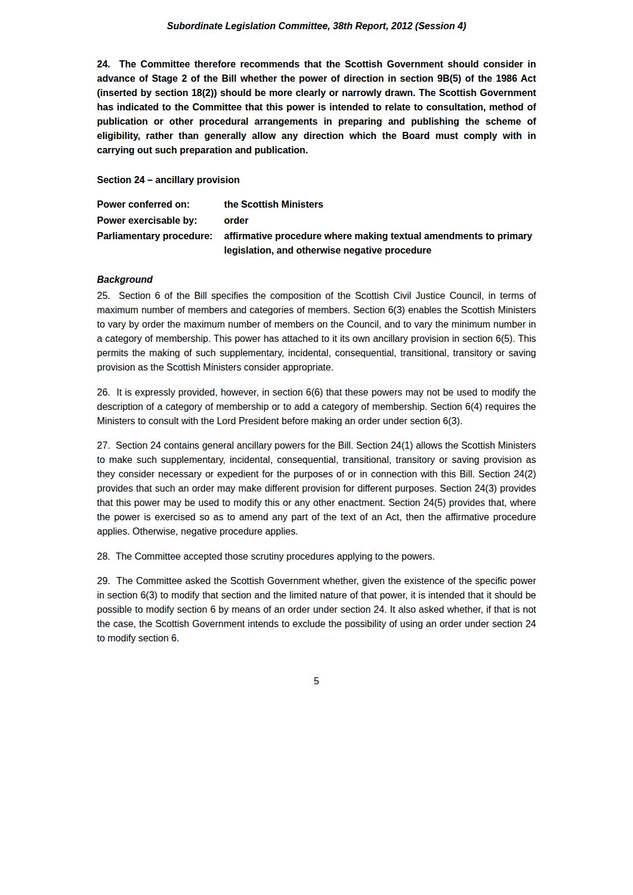Subordinate Legislation Committee, 38th Report, 2012 (Session 4)
24. The Committee therefore recommends that the Scottish Government should consider in advance of Stage 2 of the Bill whether the power of direction in section 9B(5) of the 1986 Act (inserted by section 18(2)) should be more clearly or narrowly drawn. The Scottish Government has indicated to the Committee that this power is intended to relate to consultation, method of publication or other procedural arrangements in preparing and publishing the scheme of eligibility, rather than generally allow any direction which the Board must comply with in carrying out such preparation and publication.
Section 24 – ancillary provision
| Power conferred on: | the Scottish Ministers |
| Power exercisable by: | order |
| Parliamentary procedure: | affirmative procedure where making textual amendments to primary legislation, and otherwise negative procedure |
Background
25. Section 6 of the Bill specifies the composition of the Scottish Civil Justice Council, in terms of maximum number of members and categories of members. Section 6(3) enables the Scottish Ministers to vary by order the maximum number of members on the Council, and to vary the minimum number in a category of membership. This power has attached to it its own ancillary provision in section 6(5). This permits the making of such supplementary, incidental, consequential, transitional, transitory or saving provision as the Scottish Ministers consider appropriate.
26. It is expressly provided, however, in section 6(6) that these powers may not be used to modify the description of a category of membership or to add a category of membership. Section 6(4) requires the Ministers to consult with the Lord President before making an order under section 6(3).
27. Section 24 contains general ancillary powers for the Bill. Section 24(1) allows the Scottish Ministers to make such supplementary, incidental, consequential, transitional, transitory or saving provision as they consider necessary or expedient for the purposes of or in connection with this Bill. Section 24(2) provides that such an order may make different provision for different purposes. Section 24(3) provides that this power may be used to modify this or any other enactment. Section 24(5) provides that, where the power is exercised so as to amend any part of the text of an Act, then the affirmative procedure applies. Otherwise, negative procedure applies.
28. The Committee accepted those scrutiny procedures applying to the powers.
29. The Committee asked the Scottish Government whether, given the existence of the specific power in section 6(3) to modify that section and the limited nature of that power, it is intended that it should be possible to modify section 6 by means of an order under section 24. It also asked whether, if that is not the case, the Scottish Government intends to exclude the possibility of using an order under section 24 to modify section 6.
5